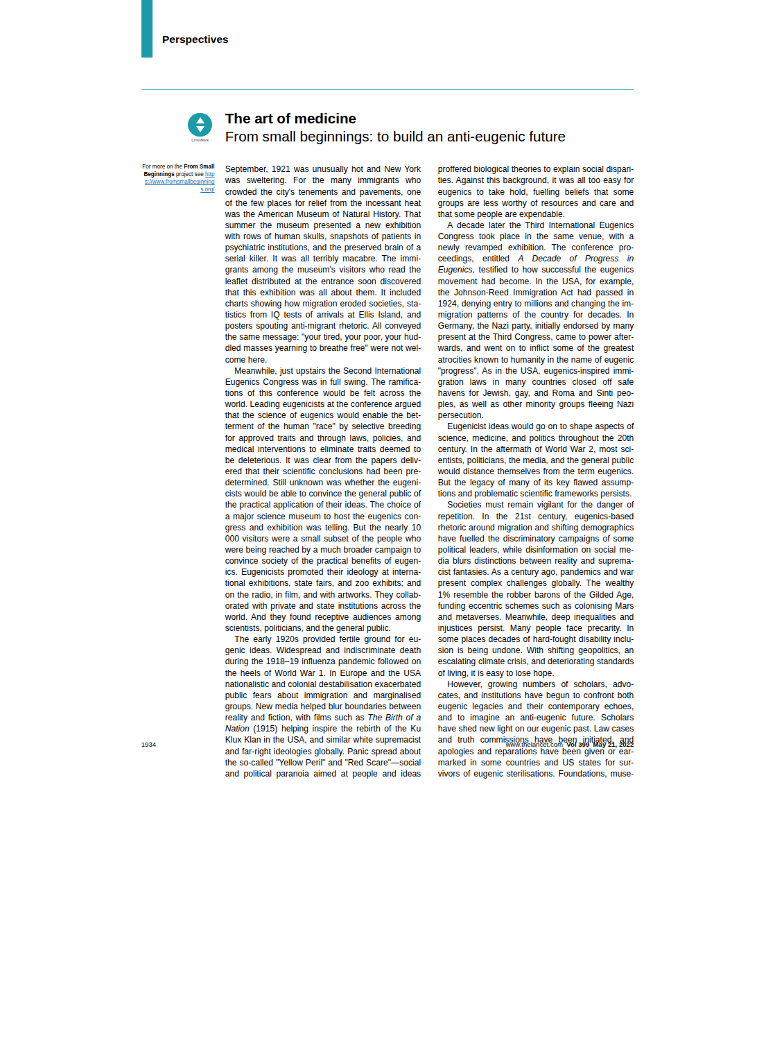Perspectives
CrossMark
The art of medicine
From small beginnings: to build an anti-eugenic future
For more on the From Small Beginnings project see https://www.fromsmallbeginnings.org/
September, 1921 was unusually hot and New York was sweltering. For the many immigrants who crowded the city's tenements and pavements, one of the few places for relief from the incessant heat was the American Museum of Natural History. That summer the museum presented a new exhibition with rows of human skulls, snapshots of patients in psychiatric institutions, and the preserved brain of a serial killer. It was all terribly macabre. The immigrants among the museum's visitors who read the leaflet distributed at the entrance soon discovered that this exhibition was all about them. It included charts showing how migration eroded societies, statistics from IQ tests of arrivals at Ellis Island, and posters spouting anti-migrant rhetoric. All conveyed the same message: "your tired, your poor, your huddled masses yearning to breathe free" were not welcome here.
Meanwhile, just upstairs the Second International Eugenics Congress was in full swing. The ramifications of this conference would be felt across the world. Leading eugenicists at the conference argued that the science of eugenics would enable the betterment of the human "race" by selective breeding for approved traits and through laws, policies, and medical interventions to eliminate traits deemed to be deleterious. It was clear from the papers delivered that their scientific conclusions had been predetermined. Still unknown was whether the eugenicists would be able to convince the general public of the practical application of their ideas. The choice of a major science museum to host the eugenics congress and exhibition was telling. But the nearly 10 000 visitors were a small subset of the people who were being reached by a much broader campaign to convince society of the practical benefits of eugenics. Eugenicists promoted their ideology at international exhibitions, state fairs, and zoo exhibits; and on the radio, in film, and with artworks. They collaborated with private and state institutions across the world. And they found receptive audiences among scientists, politicians, and the general public.
The early 1920s provided fertile ground for eugenic ideas. Widespread and indiscriminate death during the 1918–19 influenza pandemic followed on the heels of World War 1. In Europe and the USA nationalistic and colonial destabilisation exacerbated public fears about immigration and marginalised groups. New media helped blur boundaries between reality and fiction, with films such as The Birth of a Nation (1915) helping inspire the rebirth of the Ku Klux Klan in the USA, and similar white supremacist and far-right ideologies globally. Panic spread about the so-called "Yellow Peril" and "Red Scare"—social and political paranoia aimed at people and ideas from Asia and Russia. All this was happening in a world of stark economic, racial, and gender inequality. Meanwhile, experts across the political spectrum proffered biological theories to explain social disparities. Against this background, it was all too easy for eugenics to take hold, fuelling beliefs that some groups are less worthy of resources and care and that some people are expendable.
A decade later the Third International Eugenics Congress took place in the same venue, with a newly revamped exhibition. The conference proceedings, entitled A Decade of Progress in Eugenics, testified to how successful the eugenics movement had become. In the USA, for example, the Johnson-Reed Immigration Act had passed in 1924, denying entry to millions and changing the immigration patterns of the country for decades. In Germany, the Nazi party, initially endorsed by many present at the Third Congress, came to power afterwards, and went on to inflict some of the greatest atrocities known to humanity in the name of eugenic "progress". As in the USA, eugenics-inspired immigration laws in many countries closed off safe havens for Jewish, gay, and Roma and Sinti peoples, as well as other minority groups fleeing Nazi persecution.
Eugenicist ideas would go on to shape aspects of science, medicine, and politics throughout the 20th century. In the aftermath of World War 2, most scientists, politicians, the media, and the general public would distance themselves from the term eugenics. But the legacy of many of its key flawed assumptions and problematic scientific frameworks persists.
Societies must remain vigilant for the danger of repetition. In the 21st century, eugenics-based rhetoric around migration and shifting demographics have fuelled the discriminatory campaigns of some political leaders, while disinformation on social media blurs distinctions between reality and supremacist fantasies. As a century ago, pandemics and war present complex challenges globally. The wealthy 1% resemble the robber barons of the Gilded Age, funding eccentric schemes such as colonising Mars and metaverses. Meanwhile, deep inequalities and injustices persist. Many people face precarity. In some places decades of hard-fought disability inclusion is being undone. With shifting geopolitics, an escalating climate crisis, and deteriorating standards of living, it is easy to lose hope.
However, growing numbers of scholars, advocates, and institutions have begun to confront both eugenic legacies and their contemporary echoes, and to imagine an anti-eugenic future. Scholars have shed new light on our eugenic past. Law cases and truth commissions have been initiated, and apologies and reparations have been given or earmarked in some countries and US states for survivors of eugenic sterilisations. Foundations, museums, and universities have examined their past participation in eugenics and its present influences in their culture, research, and practice. Recent
1934
www.thelancet.com Vol 399 May 21, 2022